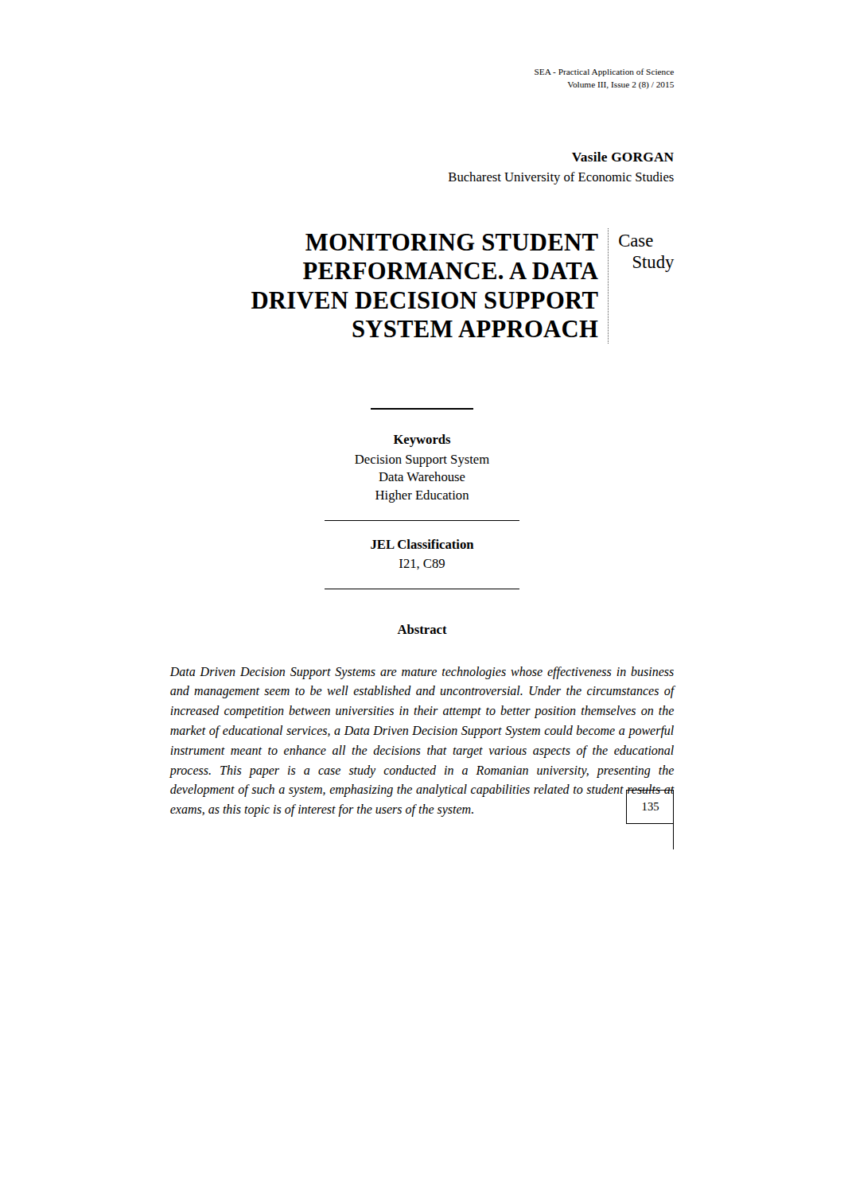SEA - Practical Application of Science
Volume III, Issue 2 (8) / 2015
Vasile GORGAN
Bucharest University of Economic Studies
Monitoring Student Performance. A Data Driven Decision Support System Approach
Case Study
Keywords
Decision Support System
Data Warehouse
Higher Education
JEL Classification
I21, C89
Abstract
Data Driven Decision Support Systems are mature technologies whose effectiveness in business and management seem to be well established and uncontroversial. Under the circumstances of increased competition between universities in their attempt to better position themselves on the market of educational services, a Data Driven Decision Support System could become a powerful instrument meant to enhance all the decisions that target various aspects of the educational process. This paper is a case study conducted in a Romanian university, presenting the development of such a system, emphasizing the analytical capabilities related to student results at exams, as this topic is of interest for the users of the system.
135